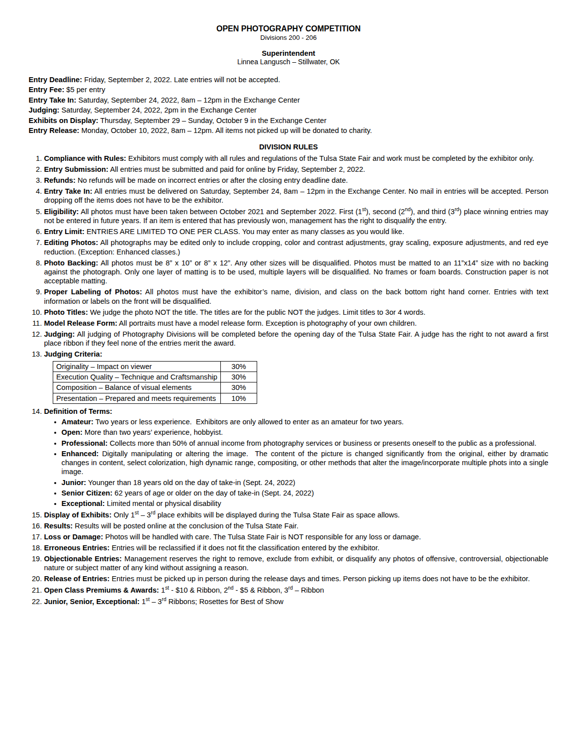OPEN PHOTOGRAPHY COMPETITION
Divisions 200 - 206
Superintendent
Linnea Langusch – Stillwater, OK
Entry Deadline: Friday, September 2, 2022. Late entries will not be accepted.
Entry Fee: $5 per entry
Entry Take In: Saturday, September 24, 2022, 8am – 12pm in the Exchange Center
Judging: Saturday, September 24, 2022, 2pm in the Exchange Center
Exhibits on Display: Thursday, September 29 – Sunday, October 9 in the Exchange Center
Entry Release: Monday, October 10, 2022, 8am – 12pm. All items not picked up will be donated to charity.
DIVISION RULES
Compliance with Rules: Exhibitors must comply with all rules and regulations of the Tulsa State Fair and work must be completed by the exhibitor only.
Entry Submission: All entries must be submitted and paid for online by Friday, September 2, 2022.
Refunds: No refunds will be made on incorrect entries or after the closing entry deadline date.
Entry Take In: All entries must be delivered on Saturday, September 24, 8am – 12pm in the Exchange Center. No mail in entries will be accepted. Person dropping off the items does not have to be the exhibitor.
Eligibility: All photos must have been taken between October 2021 and September 2022. First (1st), second (2nd), and third (3rd) place winning entries may not be entered in future years. If an item is entered that has previously won, management has the right to disqualify the entry.
Entry Limit: ENTRIES ARE LIMITED TO ONE PER CLASS. You may enter as many classes as you would like.
Editing Photos: All photographs may be edited only to include cropping, color and contrast adjustments, gray scaling, exposure adjustments, and red eye reduction. (Exception: Enhanced classes.)
Photo Backing: All photos must be 8” x 10” or 8” x 12”. Any other sizes will be disqualified. Photos must be matted to an 11”x14” size with no backing against the photograph. Only one layer of matting is to be used, multiple layers will be disqualified. No frames or foam boards. Construction paper is not acceptable matting.
Proper Labeling of Photos: All photos must have the exhibitor’s name, division, and class on the back bottom right hand corner. Entries with text information or labels on the front will be disqualified.
Photo Titles: We judge the photo NOT the title. The titles are for the public NOT the judges. Limit titles to 3or 4 words.
Model Release Form: All portraits must have a model release form. Exception is photography of your own children.
Judging: All judging of Photography Divisions will be completed before the opening day of the Tulsa State Fair. A judge has the right to not award a first place ribbon if they feel none of the entries merit the award.
Judging Criteria:
| Originality – Impact on viewer | 30% |
| Execution Quality – Technique and Craftsmanship | 30% |
| Composition – Balance of visual elements | 30% |
| Presentation – Prepared and meets requirements | 10% |
Definition of Terms:
Amateur: Two years or less experience. Exhibitors are only allowed to enter as an amateur for two years.
Open: More than two years’ experience, hobbyist.
Professional: Collects more than 50% of annual income from photography services or business or presents oneself to the public as a professional.
Enhanced: Digitally manipulating or altering the image. The content of the picture is changed significantly from the original, either by dramatic changes in content, select colorization, high dynamic range, compositing, or other methods that alter the image/incorporate multiple phots into a single image.
Junior: Younger than 18 years old on the day of take-in (Sept. 24, 2022)
Senior Citizen: 62 years of age or older on the day of take-in (Sept. 24, 2022)
Exceptional: Limited mental or physical disability
Display of Exhibits: Only 1st – 3rd place exhibits will be displayed during the Tulsa State Fair as space allows.
Results: Results will be posted online at the conclusion of the Tulsa State Fair.
Loss or Damage: Photos will be handled with care. The Tulsa State Fair is NOT responsible for any loss or damage.
Erroneous Entries: Entries will be reclassified if it does not fit the classification entered by the exhibitor.
Objectionable Entries: Management reserves the right to remove, exclude from exhibit, or disqualify any photos of offensive, controversial, objectionable nature or subject matter of any kind without assigning a reason.
Release of Entries: Entries must be picked up in person during the release days and times. Person picking up items does not have to be the exhibitor.
Open Class Premiums & Awards: 1st - $10 & Ribbon, 2nd - $5 & Ribbon, 3rd – Ribbon
Junior, Senior, Exceptional: 1st – 3rd Ribbons; Rosettes for Best of Show